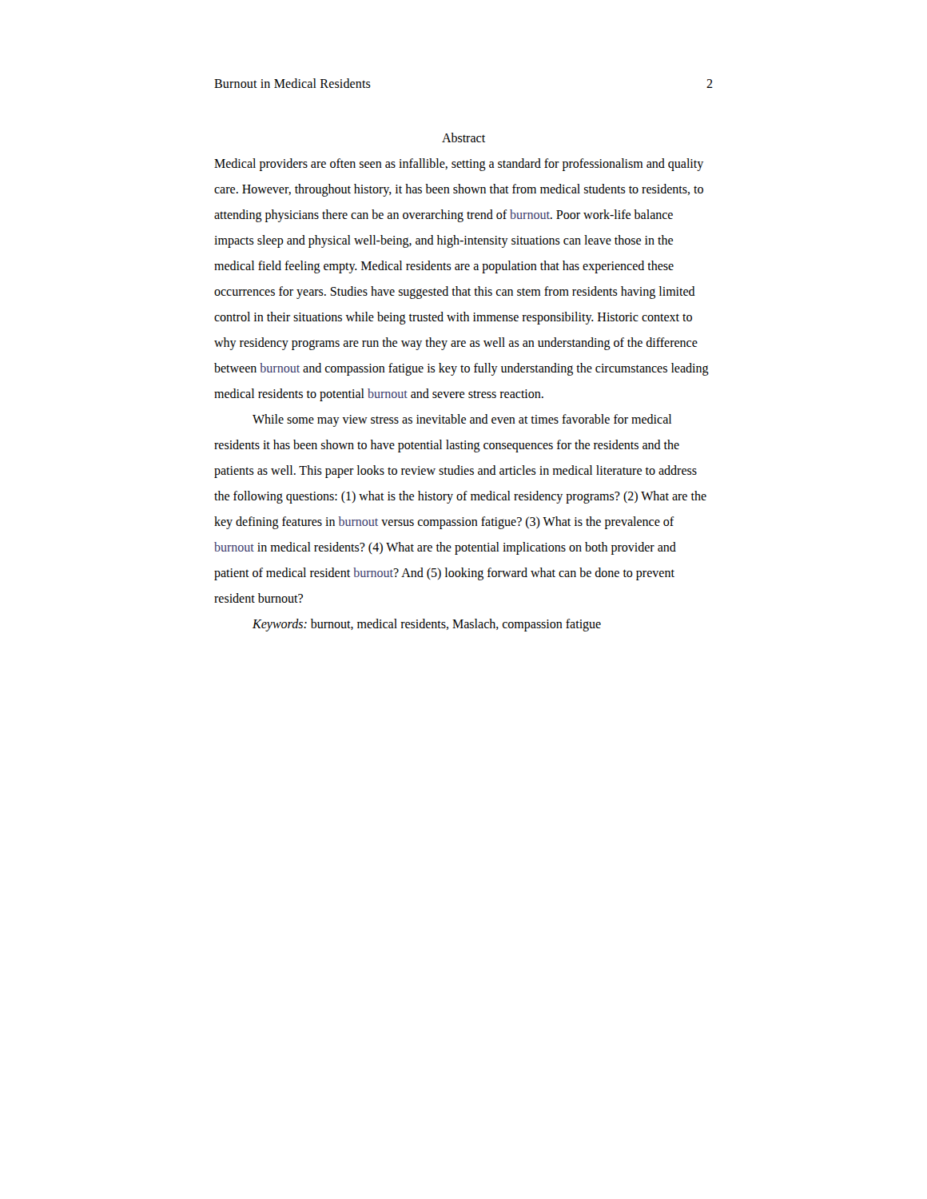Burnout in Medical Residents 2
Abstract
Medical providers are often seen as infallible, setting a standard for professionalism and quality care. However, throughout history, it has been shown that from medical students to residents, to attending physicians there can be an overarching trend of burnout. Poor work-life balance impacts sleep and physical well-being, and high-intensity situations can leave those in the medical field feeling empty. Medical residents are a population that has experienced these occurrences for years. Studies have suggested that this can stem from residents having limited control in their situations while being trusted with immense responsibility. Historic context to why residency programs are run the way they are as well as an understanding of the difference between burnout and compassion fatigue is key to fully understanding the circumstances leading medical residents to potential burnout and severe stress reaction.
While some may view stress as inevitable and even at times favorable for medical residents it has been shown to have potential lasting consequences for the residents and the patients as well. This paper looks to review studies and articles in medical literature to address the following questions: (1) what is the history of medical residency programs? (2) What are the key defining features in burnout versus compassion fatigue? (3) What is the prevalence of burnout in medical residents? (4) What are the potential implications on both provider and patient of medical resident burnout? And (5) looking forward what can be done to prevent resident burnout?
Keywords: burnout, medical residents, Maslach, compassion fatigue